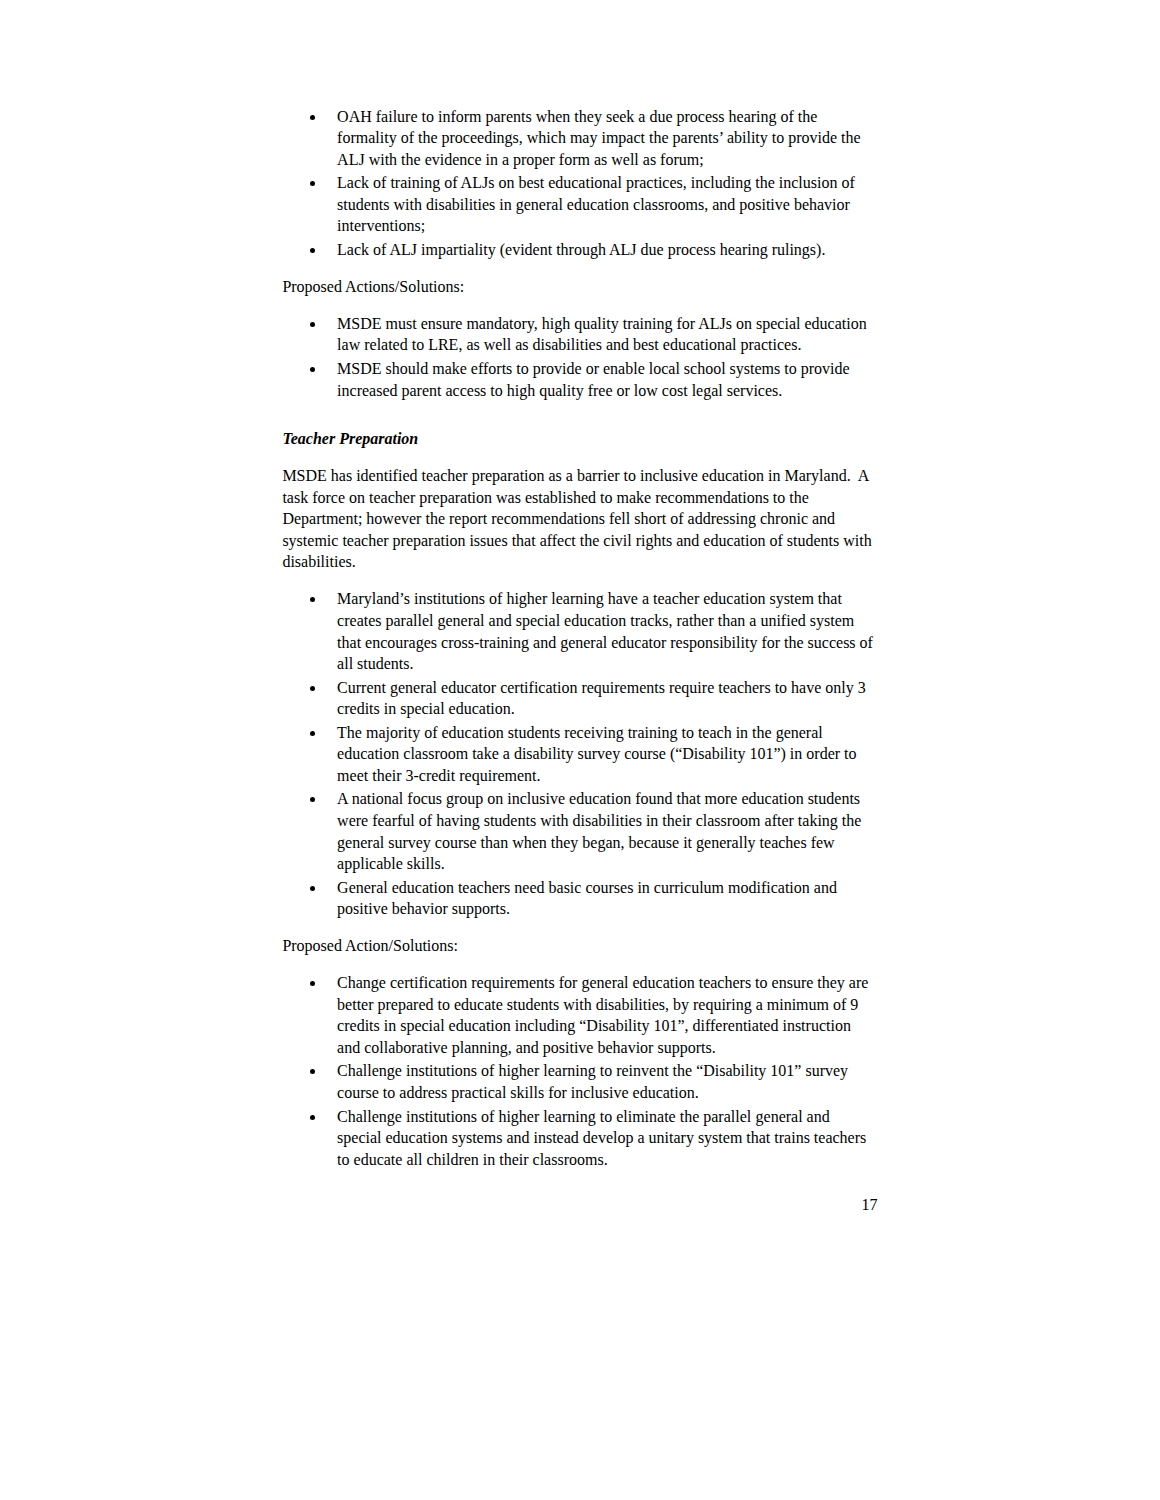OAH failure to inform parents when they seek a due process hearing of the formality of the proceedings, which may impact the parents’ ability to provide the ALJ with the evidence in a proper form as well as forum;
Lack of training of ALJs on best educational practices, including the inclusion of students with disabilities in general education classrooms, and positive behavior interventions;
Lack of ALJ impartiality (evident through ALJ due process hearing rulings).
Proposed Actions/Solutions:
MSDE must ensure mandatory, high quality training for ALJs on special education law related to LRE, as well as disabilities and best educational practices.
MSDE should make efforts to provide or enable local school systems to provide increased parent access to high quality free or low cost legal services.
Teacher Preparation
MSDE has identified teacher preparation as a barrier to inclusive education in Maryland. A task force on teacher preparation was established to make recommendations to the Department; however the report recommendations fell short of addressing chronic and systemic teacher preparation issues that affect the civil rights and education of students with disabilities.
Maryland’s institutions of higher learning have a teacher education system that creates parallel general and special education tracks, rather than a unified system that encourages cross-training and general educator responsibility for the success of all students.
Current general educator certification requirements require teachers to have only 3 credits in special education.
The majority of education students receiving training to teach in the general education classroom take a disability survey course (“Disability 101”) in order to meet their 3-credit requirement.
A national focus group on inclusive education found that more education students were fearful of having students with disabilities in their classroom after taking the general survey course than when they began, because it generally teaches few applicable skills.
General education teachers need basic courses in curriculum modification and positive behavior supports.
Proposed Action/Solutions:
Change certification requirements for general education teachers to ensure they are better prepared to educate students with disabilities, by requiring a minimum of 9 credits in special education including “Disability 101”, differentiated instruction and collaborative planning, and positive behavior supports.
Challenge institutions of higher learning to reinvent the “Disability 101” survey course to address practical skills for inclusive education.
Challenge institutions of higher learning to eliminate the parallel general and special education systems and instead develop a unitary system that trains teachers to educate all children in their classrooms.
17